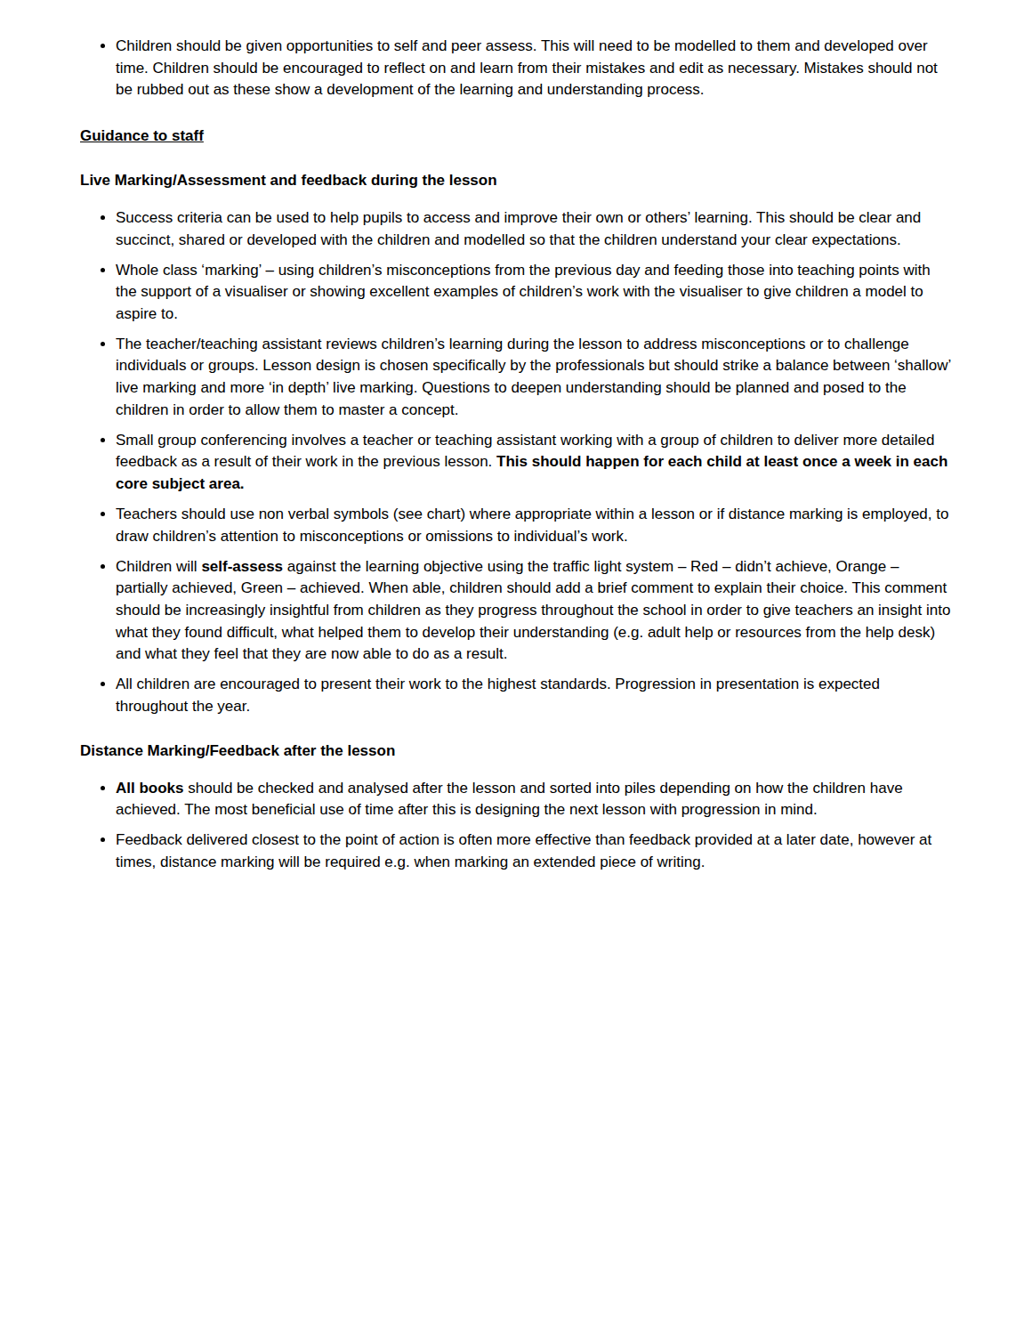Children should be given opportunities to self and peer assess. This will need to be modelled to them and developed over time. Children should be encouraged to reflect on and learn from their mistakes and edit as necessary. Mistakes should not be rubbed out as these show a development of the learning and understanding process.
Guidance to staff
Live Marking/Assessment and feedback during the lesson
Success criteria can be used to help pupils to access and improve their own or others’ learning. This should be clear and succinct, shared or developed with the children and modelled so that the children understand your clear expectations.
Whole class ‘marking’ – using children’s misconceptions from the previous day and feeding those into teaching points with the support of a visualiser or showing excellent examples of children’s work with the visualiser to give children a model to aspire to.
The teacher/teaching assistant reviews children’s learning during the lesson to address misconceptions or to challenge individuals or groups. Lesson design is chosen specifically by the professionals but should strike a balance between ‘shallow’ live marking and more ‘in depth’ live marking. Questions to deepen understanding should be planned and posed to the children in order to allow them to master a concept.
Small group conferencing involves a teacher or teaching assistant working with a group of children to deliver more detailed feedback as a result of their work in the previous lesson. This should happen for each child at least once a week in each core subject area.
Teachers should use non verbal symbols (see chart) where appropriate within a lesson or if distance marking is employed, to draw children’s attention to misconceptions or omissions to individual’s work.
Children will self-assess against the learning objective using the traffic light system – Red – didn’t achieve, Orange – partially achieved, Green – achieved. When able, children should add a brief comment to explain their choice. This comment should be increasingly insightful from children as they progress throughout the school in order to give teachers an insight into what they found difficult, what helped them to develop their understanding (e.g. adult help or resources from the help desk) and what they feel that they are now able to do as a result.
All children are encouraged to present their work to the highest standards. Progression in presentation is expected throughout the year.
Distance Marking/Feedback after the lesson
All books should be checked and analysed after the lesson and sorted into piles depending on how the children have achieved. The most beneficial use of time after this is designing the next lesson with progression in mind.
Feedback delivered closest to the point of action is often more effective than feedback provided at a later date, however at times, distance marking will be required e.g. when marking an extended piece of writing.